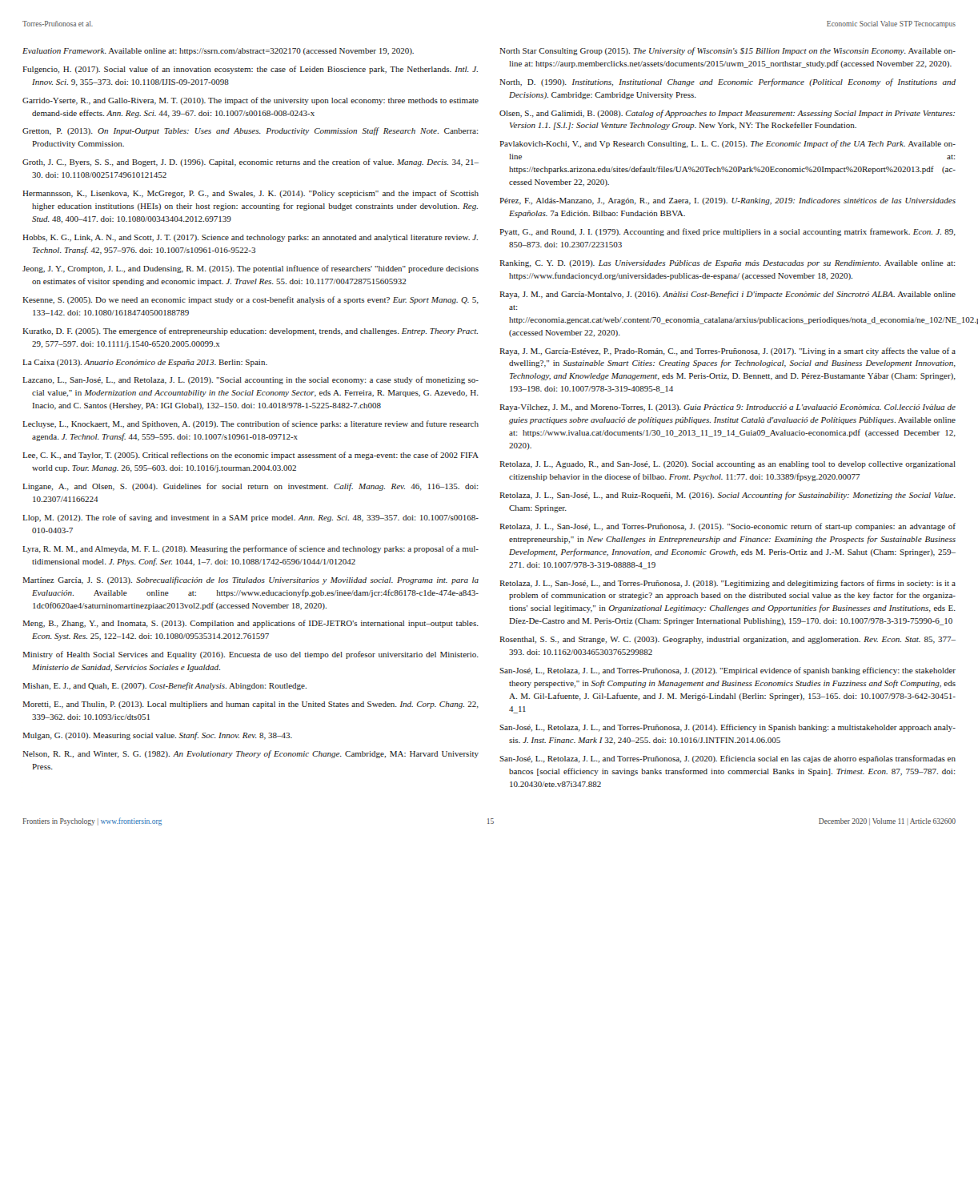Torres-Pruñonosa et al.
Economic Social Value STP Tecnocampus
Evaluation Framework. Available online at: https://ssrn.com/abstract=3202170 (accessed November 19, 2020).
Fulgencio, H. (2017). Social value of an innovation ecosystem: the case of Leiden Bioscience park, The Netherlands. Intl. J. Innov. Sci. 9, 355–373. doi: 10.1108/IJIS-09-2017-0098
Garrido-Yserte, R., and Gallo-Rivera, M. T. (2010). The impact of the university upon local economy: three methods to estimate demand-side effects. Ann. Reg. Sci. 44, 39–67. doi: 10.1007/s00168-008-0243-x
Gretton, P. (2013). On Input-Output Tables: Uses and Abuses. Productivity Commission Staff Research Note. Canberra: Productivity Commission.
Groth, J. C., Byers, S. S., and Bogert, J. D. (1996). Capital, economic returns and the creation of value. Manag. Decis. 34, 21–30. doi: 10.1108/00251749610121452
Hermannsson, K., Lisenkova, K., McGregor, P. G., and Swales, J. K. (2014). "Policy scepticism" and the impact of Scottish higher education institutions (HEIs) on their host region: accounting for regional budget constraints under devolution. Reg. Stud. 48, 400–417. doi: 10.1080/00343404.2012.697139
Hobbs, K. G., Link, A. N., and Scott, J. T. (2017). Science and technology parks: an annotated and analytical literature review. J. Technol. Transf. 42, 957–976. doi: 10.1007/s10961-016-9522-3
Jeong, J. Y., Crompton, J. L., and Dudensing, R. M. (2015). The potential influence of researchers' "hidden" procedure decisions on estimates of visitor spending and economic impact. J. Travel Res. 55. doi: 10.1177/0047287515605932
Kesenne, S. (2005). Do we need an economic impact study or a cost-benefit analysis of a sports event? Eur. Sport Manag. Q. 5, 133–142. doi: 10.1080/16184740500188789
Kuratko, D. F. (2005). The emergence of entrepreneurship education: development, trends, and challenges. Entrep. Theory Pract. 29, 577–597. doi: 10.1111/j.1540-6520.2005.00099.x
La Caixa (2013). Anuario Económico de España 2013. Berlin: Spain.
Lazcano, L., San-José, L., and Retolaza, J. L. (2019). "Social accounting in the social economy: a case study of monetizing social value," in Modernization and Accountability in the Social Economy Sector, eds A. Ferreira, R. Marques, G. Azevedo, H. Inacio, and C. Santos (Hershey, PA: IGI Global), 132–150. doi: 10.4018/978-1-5225-8482-7.ch008
Lecluyse, L., Knockaert, M., and Spithoven, A. (2019). The contribution of science parks: a literature review and future research agenda. J. Technol. Transf. 44, 559–595. doi: 10.1007/s10961-018-09712-x
Lee, C. K., and Taylor, T. (2005). Critical reflections on the economic impact assessment of a mega-event: the case of 2002 FIFA world cup. Tour. Manag. 26, 595–603. doi: 10.1016/j.tourman.2004.03.002
Lingane, A., and Olsen, S. (2004). Guidelines for social return on investment. Calif. Manag. Rev. 46, 116–135. doi: 10.2307/41166224
Llop, M. (2012). The role of saving and investment in a SAM price model. Ann. Reg. Sci. 48, 339–357. doi: 10.1007/s00168-010-0403-7
Lyra, R. M. M., and Almeyda, M. F. L. (2018). Measuring the performance of science and technology parks: a proposal of a multidimensional model. J. Phys. Conf. Ser. 1044, 1–7. doi: 10.1088/1742-6596/1044/1/012042
Martínez García, J. S. (2013). Sobrecualificación de los Titulados Universitarios y Movilidad social. Programa int. para la Evaluación. Available online at: https://www.educacionyfp.gob.es/inee/dam/jcr:4fc86178-c1de-474e-a843-1dc0f0620ae4/saturninomartinezpiaac2013vol2.pdf (accessed November 18, 2020).
Meng, B., Zhang, Y., and Inomata, S. (2013). Compilation and applications of IDE-JETRO's international input–output tables. Econ. Syst. Res. 25, 122–142. doi: 10.1080/09535314.2012.761597
Ministry of Health Social Services and Equality (2016). Encuesta de uso del tiempo del profesor universitario del Ministerio. Ministerio de Sanidad, Servicios Sociales e Igualdad.
Mishan, E. J., and Quah, E. (2007). Cost-Benefit Analysis. Abingdon: Routledge.
Moretti, E., and Thulin, P. (2013). Local multipliers and human capital in the United States and Sweden. Ind. Corp. Chang. 22, 339–362. doi: 10.1093/icc/dts051
Mulgan, G. (2010). Measuring social value. Stanf. Soc. Innov. Rev. 8, 38–43.
Nelson, R. R., and Winter, S. G. (1982). An Evolutionary Theory of Economic Change. Cambridge, MA: Harvard University Press.
North Star Consulting Group (2015). The University of Wisconsin's $15 Billion Impact on the Wisconsin Economy. Available online at: https://aurp.memberclicks.net/assets/documents/2015/uwm_2015_northstar_study.pdf (accessed November 22, 2020).
North, D. (1990). Institutions, Institutional Change and Economic Performance (Political Economy of Institutions and Decisions). Cambridge: Cambridge University Press.
Olsen, S., and Galimidi, B. (2008). Catalog of Approaches to Impact Measurement: Assessing Social Impact in Private Ventures: Version 1.1. [S.l.]: Social Venture Technology Group. New York, NY: The Rockefeller Foundation.
Pavlakovich-Kochi, V., and Vp Research Consulting, L. L. C. (2015). The Economic Impact of the UA Tech Park. Available online at: https://techparks.arizona.edu/sites/default/files/UA%20Tech%20Park%20Economic%20Impact%20Report%202013.pdf (accessed November 22, 2020).
Pérez, F., Aldás-Manzano, J., Aragón, R., and Zaera, I. (2019). U-Ranking, 2019: Indicadores sintéticos de las Universidades Españolas. 7a Edición. Bilbao: Fundación BBVA.
Pyatt, G., and Round, J. I. (1979). Accounting and fixed price multipliers in a social accounting matrix framework. Econ. J. 89, 850–873. doi: 10.2307/2231503
Ranking, C. Y. D. (2019). Las Universidades Públicas de España más Destacadas por su Rendimiento. Available online at: https://www.fundacioncyd.org/universidades-publicas-de-espana/ (accessed November 18, 2020).
Raya, J. M., and García-Montalvo, J. (2016). Anàlisi Cost-Benefici i D'impacte Econòmic del Sincrotró ALBA. Available online at: http://economia.gencat.cat/web/.content/70_economia_catalana/arxius/publicacions_periodiques/nota_d_economia/ne_102/NE_102.pdf (accessed November 22, 2020).
Raya, J. M., García-Estévez, P., Prado-Román, C., and Torres-Pruñonosa, J. (2017). "Living in a smart city affects the value of a dwelling?," in Sustainable Smart Cities: Creating Spaces for Technological, Social and Business Development Innovation, Technology, and Knowledge Management, eds M. Peris-Ortiz, D. Bennett, and D. Pérez-Bustamante Yábar (Cham: Springer), 193–198. doi: 10.1007/978-3-319-40895-8_14
Raya-Vílchez, J. M., and Moreno-Torres, I. (2013). Guia Pràctica 9: Introducció a L'avaluació Econòmica. Col.lecció Ivàlua de guies practiques sobre avaluació de polítiques públiques. Institut Català d'avaluació de Polítiques Públiques. Available online at: https://www.ivalua.cat/documents/1/30_10_2013_11_19_14_Guia09_Avaluacio-economica.pdf (accessed December 12, 2020).
Retolaza, J. L., Aguado, R., and San-José, L. (2020). Social accounting as an enabling tool to develop collective organizational citizenship behavior in the diocese of bilbao. Front. Psychol. 11:77. doi: 10.3389/fpsyg.2020.00077
Retolaza, J. L., San-José, L., and Ruiz-Roqueñi, M. (2016). Social Accounting for Sustainability: Monetizing the Social Value. Cham: Springer.
Retolaza, J. L., San-José, L., and Torres-Pruñonosa, J. (2015). "Socio-economic return of start-up companies: an advantage of entrepreneurship," in New Challenges in Entrepreneurship and Finance: Examining the Prospects for Sustainable Business Development, Performance, Innovation, and Economic Growth, eds M. Peris-Ortiz and J.-M. Sahut (Cham: Springer), 259–271. doi: 10.1007/978-3-319-08888-4_19
Retolaza, J. L., San-José, L., and Torres-Pruñonosa, J. (2018). "Legitimizing and delegitimizing factors of firms in society: is it a problem of communication or strategic? an approach based on the distributed social value as the key factor for the organizations' social legitimacy," in Organizational Legitimacy: Challenges and Opportunities for Businesses and Institutions, eds E. Díez-De-Castro and M. Peris-Ortiz (Cham: Springer International Publishing), 159–170. doi: 10.1007/978-3-319-75990-6_10
Rosenthal, S. S., and Strange, W. C. (2003). Geography, industrial organization, and agglomeration. Rev. Econ. Stat. 85, 377–393. doi: 10.1162/003465303765299882
San-José, L., Retolaza, J. L., and Torres-Pruñonosa, J. (2012). "Empirical evidence of spanish banking efficiency: the stakeholder theory perspective," in Soft Computing in Management and Business Economics Studies in Fuzziness and Soft Computing, eds A. M. Gil-Lafuente, J. Gil-Lafuente, and J. M. Merigó-Lindahl (Berlin: Springer), 153–165. doi: 10.1007/978-3-642-30451-4_11
San-José, L., Retolaza, J. L., and Torres-Pruñonosa, J. (2014). Efficiency in Spanish banking: a multistakeholder approach analysis. J. Inst. Financ. Mark I 32, 240–255. doi: 10.1016/J.INTFIN.2014.06.005
San-José, L., Retolaza, J. L., and Torres-Pruñonosa, J. (2020). Eficiencia social en las cajas de ahorro españolas transformadas en bancos [social efficiency in savings banks transformed into commercial Banks in Spain]. Trimest. Econ. 87, 759–787. doi: 10.20430/ete.v87i347.882
Frontiers in Psychology | www.frontiersin.org
15
December 2020 | Volume 11 | Article 632600